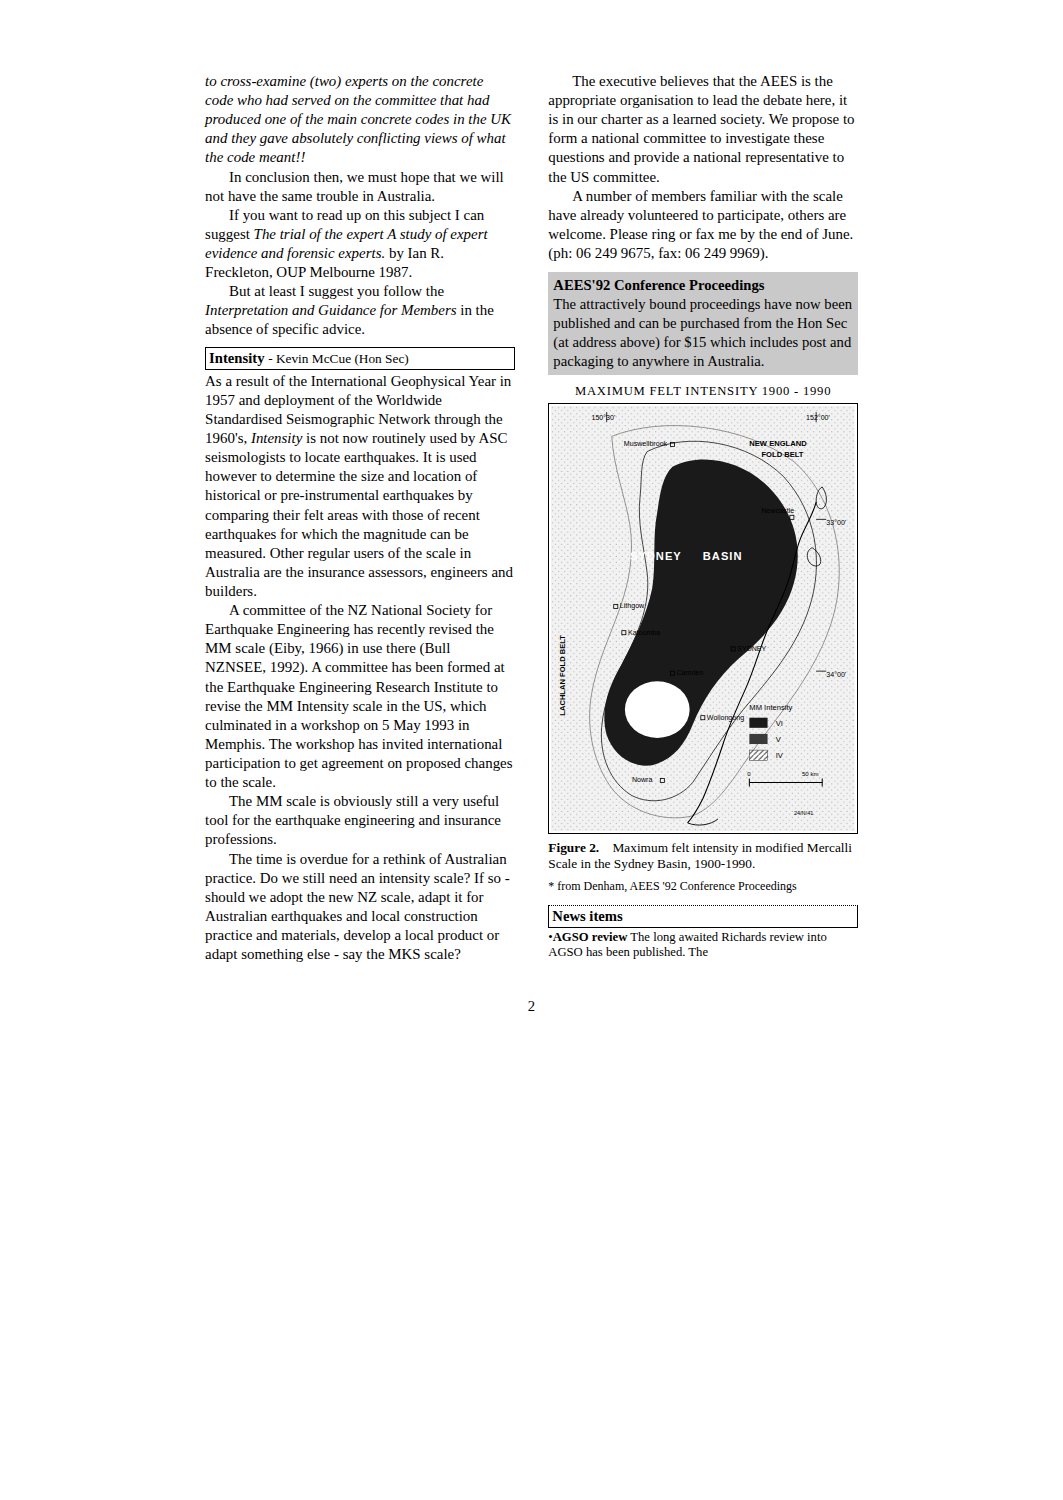to cross-examine (two) experts on the concrete code who had served on the committee that had produced one of the main concrete codes in the UK and they gave absolutely conflicting views of what the code meant!!
In conclusion then, we must hope that we will not have the same trouble in Australia.
If you want to read up on this subject I can suggest The trial of the expert A study of expert evidence and forensic experts. by Ian R. Freckleton, OUP Melbourne 1987.
But at least I suggest you follow the Interpretation and Guidance for Members in the absence of specific advice.
Intensity - Kevin McCue (Hon Sec)
As a result of the International Geophysical Year in 1957 and deployment of the Worldwide Standardised Seismographic Network through the 1960's, Intensity is not now routinely used by ASC seismologists to locate earthquakes. It is used however to determine the size and location of historical or pre-instrumental earthquakes by comparing their felt areas with those of recent earthquakes for which the magnitude can be measured. Other regular users of the scale in Australia are the insurance assessors, engineers and builders.
A committee of the NZ National Society for Earthquake Engineering has recently revised the MM scale (Eiby, 1966) in use there (Bull NZNSEE, 1992). A committee has been formed at the Earthquake Engineering Research Institute to revise the MM Intensity scale in the US, which culminated in a workshop on 5 May 1993 in Memphis. The workshop has invited international participation to get agreement on proposed changes to the scale.
The MM scale is obviously still a very useful tool for the earthquake engineering and insurance professions.
The time is overdue for a rethink of Australian practice. Do we still need an intensity scale? If so - should we adopt the new NZ scale, adapt it for Australian earthquakes and local construction practice and materials, develop a local product or adapt something else - say the MKS scale?
The executive believes that the AEES is the appropriate organisation to lead the debate here, it is in our charter as a learned society. We propose to form a national committee to investigate these questions and provide a national representative to the US committee.
A number of members familiar with the scale have already volunteered to participate, others are welcome. Please ring or fax me by the end of June. (ph: 06 249 9675, fax: 06 249 9969).
AEES'92 Conference Proceedings
The attractively bound proceedings have now been published and can be purchased from the Hon Sec (at address above) for $15 which includes post and packaging to anywhere in Australia.
MAXIMUM FELT INTENSITY 1900 - 1990
150°30' 152°00' 33°00' 34°00' NEW ENGLAND FOLD BELT LACHLAN FOLD BELT SYDNEY BASIN Muswellbrook Newcastle Lithgow Katoomba SYDNEY Camden Wollongong Nowra MM Intensity VI V IV 0 50 km 24/N/41
Figure 2. Maximum felt intensity in modified Mercalli Scale in the Sydney Basin, 1900-1990.
* from Denham, AEES '92 Conference Proceedings
News items
•AGSO review The long awaited Richards review into AGSO has been published. The
2